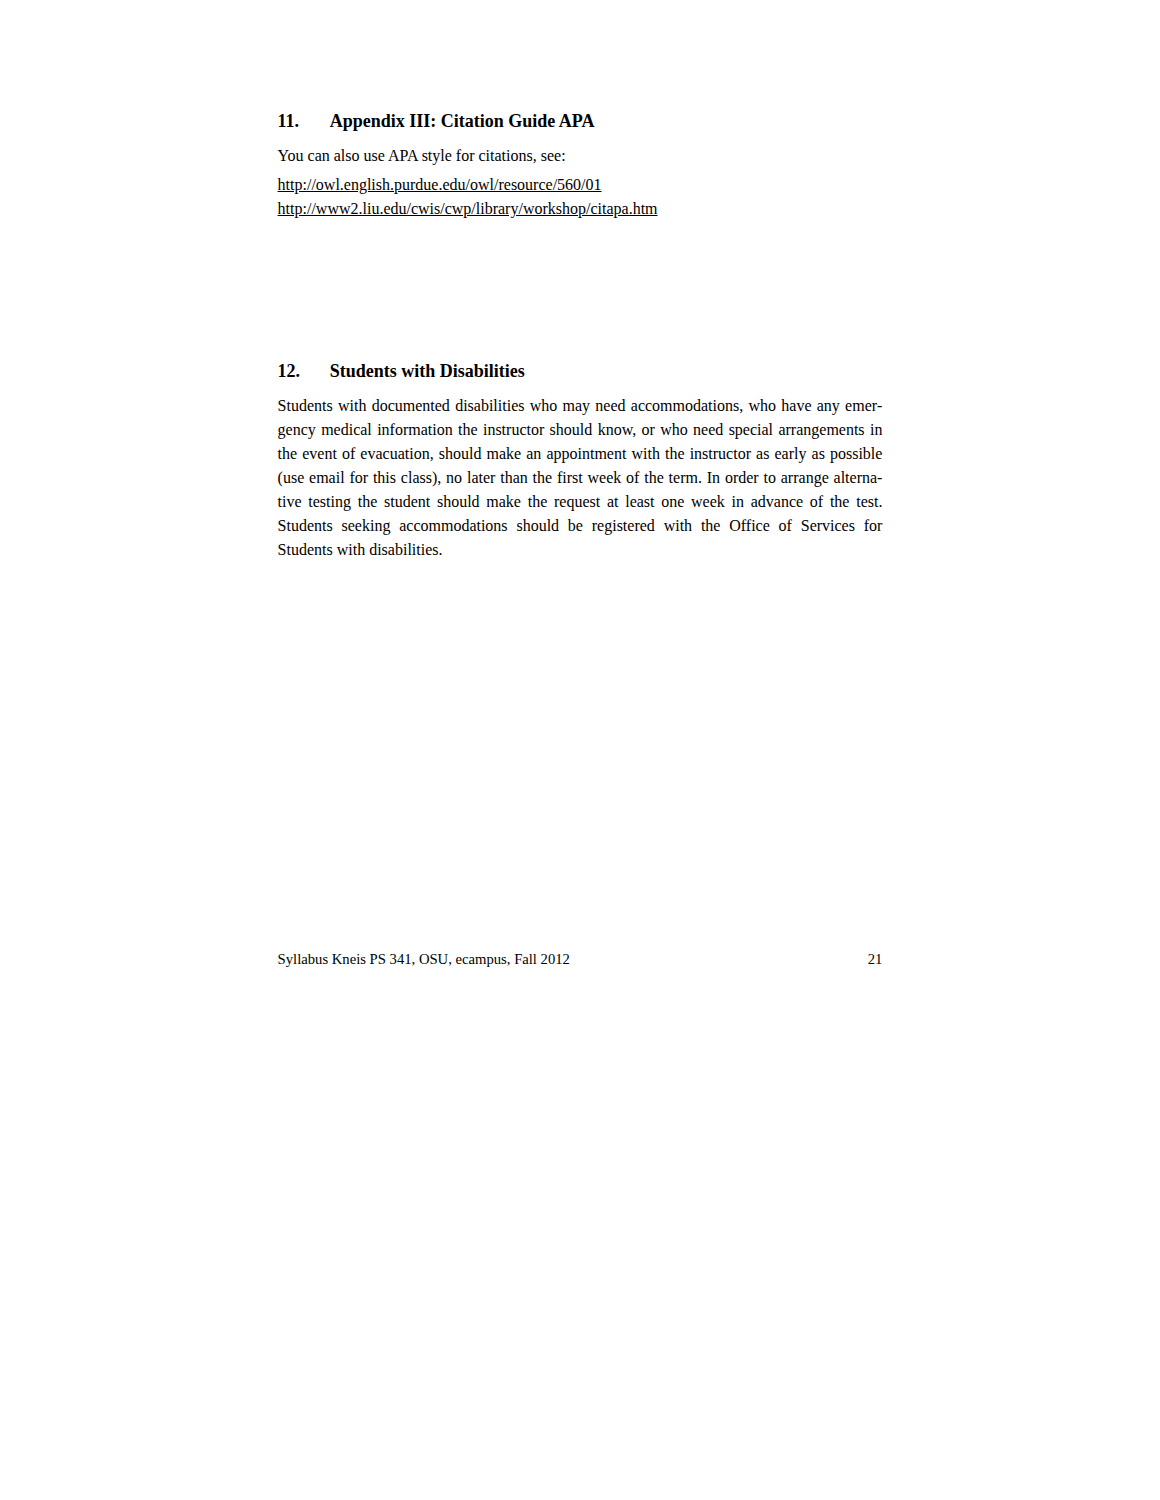11. Appendix III: Citation Guide APA
You can also use APA style for citations, see:
http://owl.english.purdue.edu/owl/resource/560/01
http://www2.liu.edu/cwis/cwp/library/workshop/citapa.htm
12. Students with Disabilities
Students with documented disabilities who may need accommodations, who have any emergency medical information the instructor should know, or who need special arrangements in the event of evacuation, should make an appointment with the instructor as early as possible (use email for this class), no later than the first week of the term. In order to arrange alternative testing the student should make the request at least one week in advance of the test. Students seeking accommodations should be registered with the Office of Services for Students with disabilities.
Syllabus Kneis PS 341, OSU, ecampus, Fall 2012 21